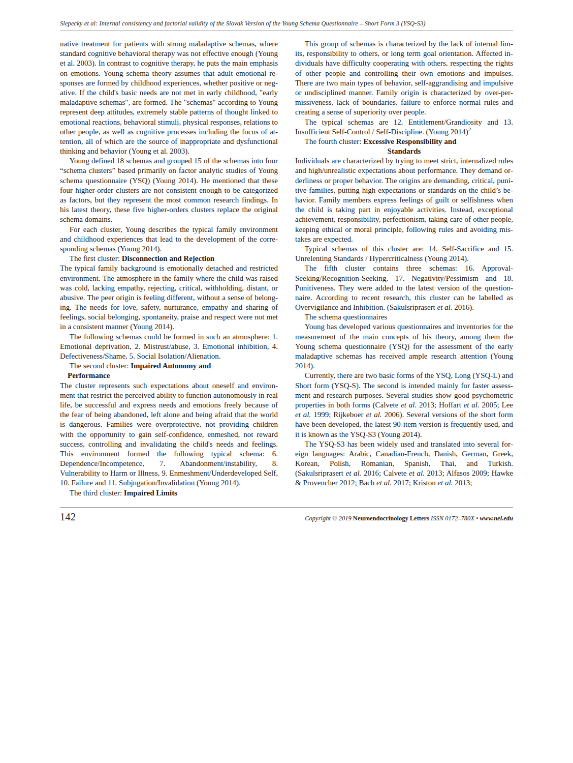Slepecky et al: Internal consistency and factorial validity of the Slovak Version of the Young Schema Questionnaire – Short Form 3 (YSQ-S3)
native treatment for patients with strong maladaptive schemas, where standard cognitive behavioral therapy was not effective enough (Young et al. 2003). In contrast to cognitive therapy, he puts the main emphasis on emotions. Young schema theory assumes that adult emotional responses are formed by childhood experiences, whether positive or negative. If the child's basic needs are not met in early childhood, "early maladaptive schemas", are formed. The "schemas" according to Young represent deep attitudes, extremely stable patterns of thought linked to emotional reactions, behavioral stimuli, physical responses, relations to other people, as well as cognitive processes including the focus of attention, all of which are the source of inappropriate and dysfunctional thinking and behavior (Young et al. 2003).
Young defined 18 schemas and grouped 15 of the schemas into four “schema clusters” based primarily on factor analytic studies of Young schema questionnaire (YSQ) (Young 2014). He mentioned that these four higher-order clusters are not consistent enough to be categorized as factors, but they represent the most common research findings. In his latest theory, these five higher-orders clusters replace the original schema domains.
For each cluster, Young describes the typical family environment and childhood experiences that lead to the development of the corresponding schemas (Young 2014).
The first cluster: Disconnection and Rejection
The typical family background is emotionally detached and restricted environment. The atmosphere in the family where the child was raised was cold, lacking empathy, rejecting, critical, withholding, distant, or abusive. The peer origin is feeling different, without a sense of belonging. The needs for love, safety, nurturance, empathy and sharing of feelings, social belonging, spontaneity, praise and respect were not met in a consistent manner (Young 2014).
The following schemas could be formed in such an atmosphere: 1. Emotional deprivation, 2. Mistrust/abuse, 3. Emotional inhibition, 4. Defectiveness/Shame, 5. Social Isolation/Alienation.
The second cluster: Impaired Autonomy and
Performance
The cluster represents such expectations about oneself and environment that restrict the perceived ability to function autonomously in real life, be successful and express needs and emotions freely because of the fear of being abandoned, left alone and being afraid that the world is dangerous. Families were overprotective, not providing children with the opportunity to gain self-confidence, enmeshed, not reward success, controlling and invalidating the child's needs and feelings. This environment formed the following typical schema: 6. Dependence/Incompetence, 7. Abandonment/instability, 8. Vulnerability to Harm or Illness, 9. Enmeshment/Underdeveloped Self, 10. Failure and 11. Subjugation/Invalidation (Young 2014).
The third cluster: Impaired Limits
This group of schemas is characterized by the lack of internal limits, responsibility to others, or long term goal orientation. Affected individuals have difficulty cooperating with others, respecting the rights of other people and controlling their own emotions and impulses. There are two main types of behavior, self-aggrandising and impulsive or undisciplined manner. Family origin is characterized by over-permissiveness, lack of boundaries, failure to enforce normal rules and creating a sense of superiority over people.
The typical schemas are 12. Entitlement/Grandiosity and 13. Insufficient Self-Control / Self-Discipline. (Young 2014)2
The fourth cluster: Excessive Responsibility and
Standards
Individuals are characterized by trying to meet strict, internalized rules and high/unrealistic expectations about performance. They demand orderliness or proper behavior. The origins are demanding, critical, punitive families, putting high expectations or standards on the child’s behavior. Family members express feelings of guilt or selfishness when the child is taking part in enjoyable activities. Instead, exceptional achievement, responsibility, perfectionism, taking care of other people, keeping ethical or moral principle, following rules and avoiding mistakes are expected.
Typical schemas of this cluster are: 14. Self-Sacrifice and 15. Unrelenting Standards / Hypercriticalness (Young 2014).
The fifth cluster contains three schemas: 16. Approval-Seeking/Recognition-Seeking, 17. Negativity/Pessimism and 18. Punitiveness. They were added to the latest version of the questionnaire. According to recent research, this cluster can be labelled as Overvigilance and Inhibition. (Sakulsriprasert et al. 2016).
The schema questionnaires
Young has developed various questionnaires and inventories for the measurement of the main concepts of his theory, among them the Young schema questionnaire (YSQ) for the assessment of the early maladaptive schemas has received ample research attention (Young 2014).
Currently, there are two basic forms of the YSQ, Long (YSQ-L) and Short form (YSQ-S). The second is intended mainly for faster assessment and research purposes. Several studies show good psychometric properties in both forms (Calvete et al. 2013; Hoffart et al. 2005; Lee et al. 1999; Rijkeboer et al. 2006). Several versions of the short form have been developed, the latest 90-item version is frequently used, and it is known as the YSQ-S3 (Young 2014).
The YSQ-S3 has been widely used and translated into several foreign languages: Arabic, Canadian-French, Danish, German, Greek, Korean, Polish, Romanian, Spanish, Thai, and Turkish. (Sakulsriprasert et al. 2016; Calvete et al. 2013; Alfasos 2009; Hawke & Provencher 2012; Bach et al. 2017; Kriston et al. 2013;
142
Copyright © 2019 Neuroendocrinology Letters ISSN 0172–780X • www.nel.edu